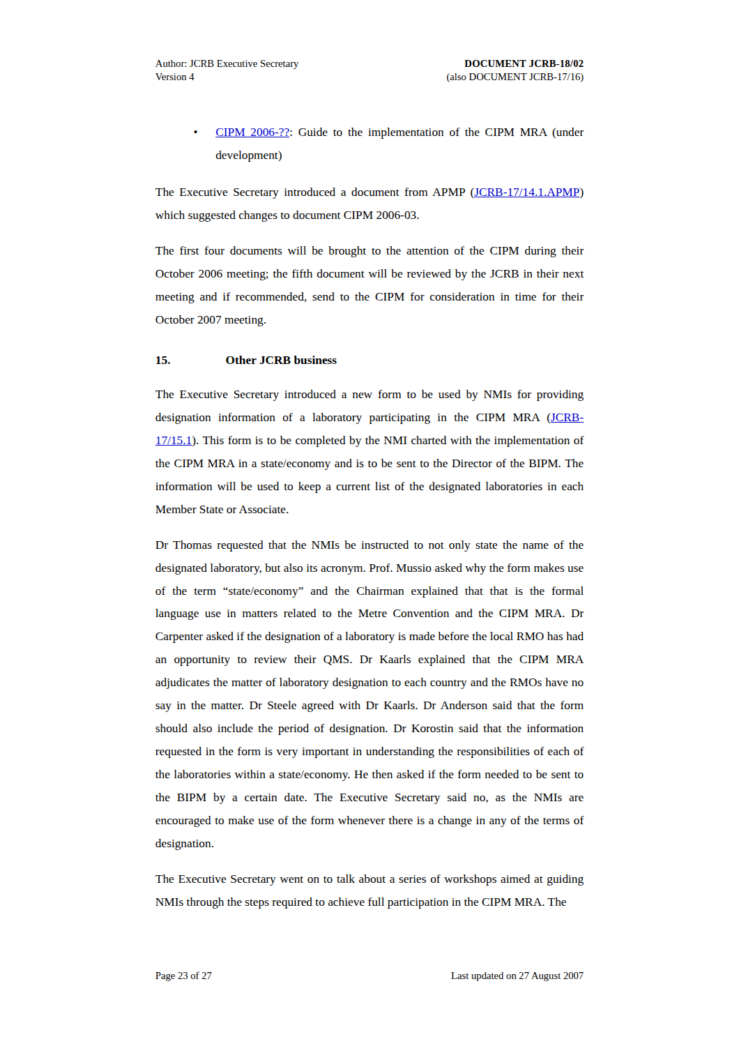Author: JCRB Executive Secretary
Version 4
DOCUMENT JCRB-18/02
(also DOCUMENT JCRB-17/16)
CIPM 2006-??: Guide to the implementation of the CIPM MRA (under development)
The Executive Secretary introduced a document from APMP (JCRB-17/14.1.APMP) which suggested changes to document CIPM 2006-03.
The first four documents will be brought to the attention of the CIPM during their October 2006 meeting; the fifth document will be reviewed by the JCRB in their next meeting and if recommended, send to the CIPM for consideration in time for their October 2007 meeting.
15. Other JCRB business
The Executive Secretary introduced a new form to be used by NMIs for providing designation information of a laboratory participating in the CIPM MRA (JCRB-17/15.1). This form is to be completed by the NMI charted with the implementation of the CIPM MRA in a state/economy and is to be sent to the Director of the BIPM. The information will be used to keep a current list of the designated laboratories in each Member State or Associate.
Dr Thomas requested that the NMIs be instructed to not only state the name of the designated laboratory, but also its acronym. Prof. Mussio asked why the form makes use of the term “state/economy” and the Chairman explained that that is the formal language use in matters related to the Metre Convention and the CIPM MRA. Dr Carpenter asked if the designation of a laboratory is made before the local RMO has had an opportunity to review their QMS. Dr Kaarls explained that the CIPM MRA adjudicates the matter of laboratory designation to each country and the RMOs have no say in the matter. Dr Steele agreed with Dr Kaarls. Dr Anderson said that the form should also include the period of designation. Dr Korostin said that the information requested in the form is very important in understanding the responsibilities of each of the laboratories within a state/economy. He then asked if the form needed to be sent to the BIPM by a certain date. The Executive Secretary said no, as the NMIs are encouraged to make use of the form whenever there is a change in any of the terms of designation.
The Executive Secretary went on to talk about a series of workshops aimed at guiding NMIs through the steps required to achieve full participation in the CIPM MRA. The
Page 23 of 27
Last updated on 27 August 2007